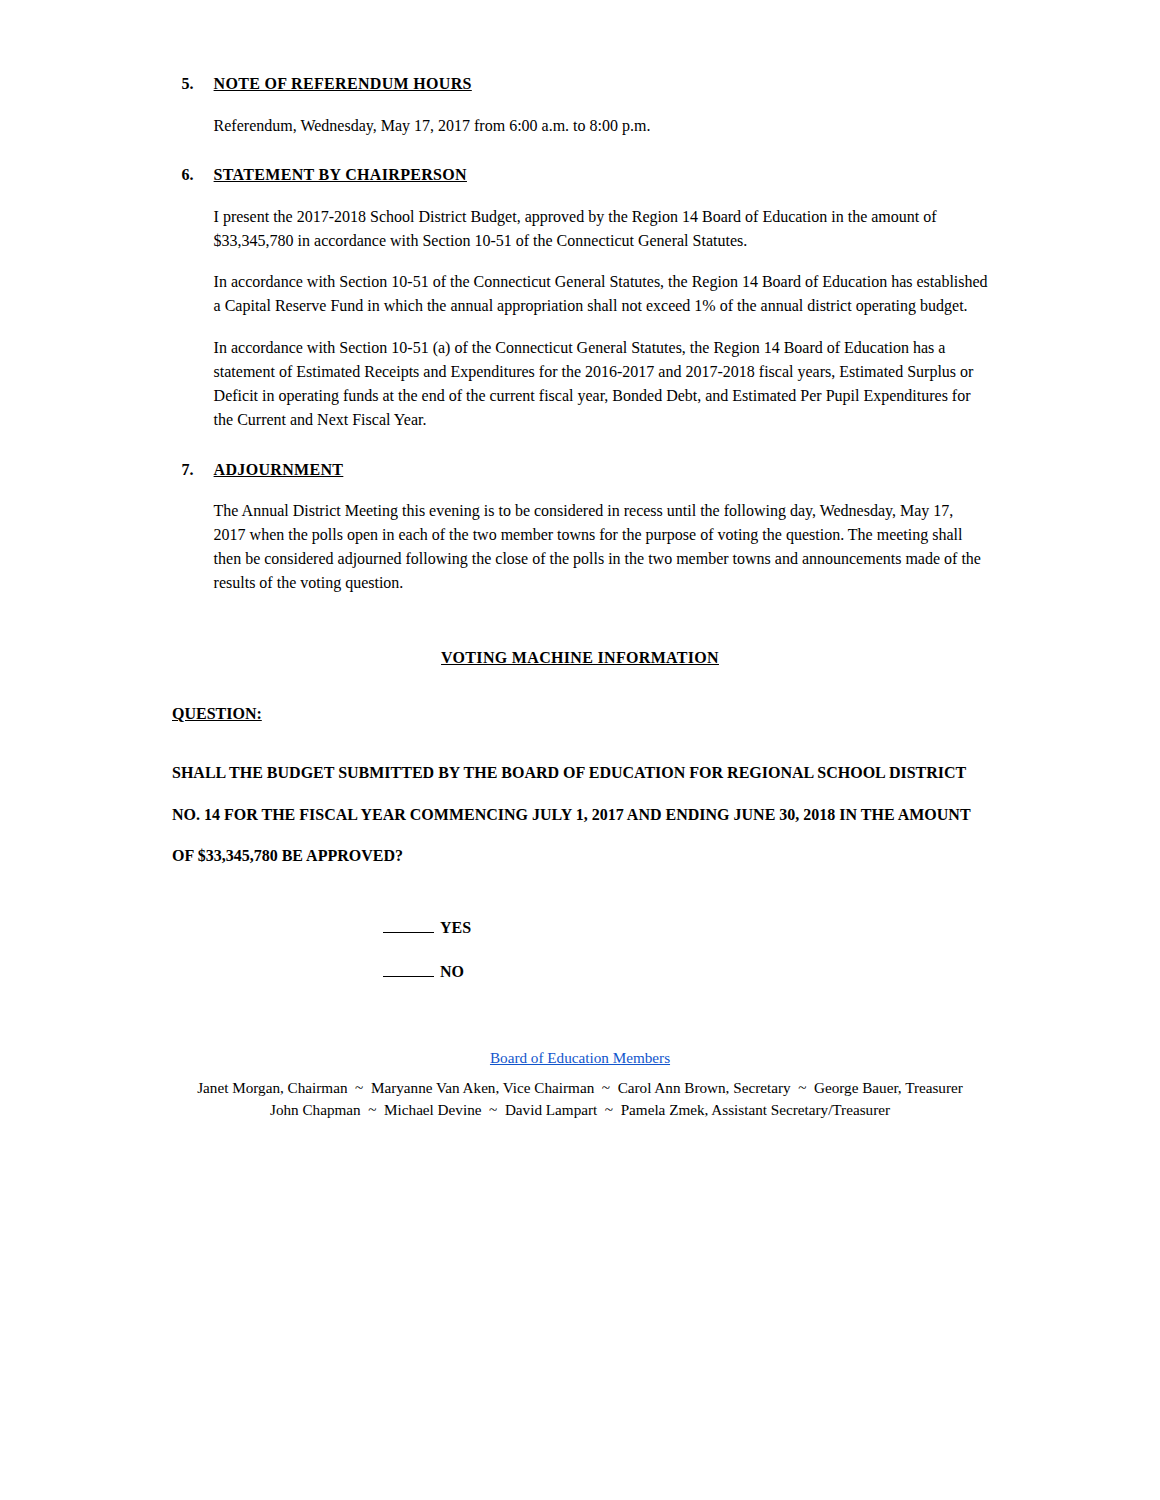5. NOTE OF REFERENDUM HOURS
Referendum, Wednesday, May 17, 2017 from 6:00 a.m. to 8:00 p.m.
6. STATEMENT BY CHAIRPERSON
I present the 2017-2018 School District Budget, approved by the Region 14 Board of Education in the amount of $33,345,780 in accordance with Section 10-51 of the Connecticut General Statutes.
In accordance with Section 10-51 of the Connecticut General Statutes, the Region 14 Board of Education has established a Capital Reserve Fund in which the annual appropriation shall not exceed 1% of the annual district operating budget.
In accordance with Section 10-51 (a) of the Connecticut General Statutes, the Region 14 Board of Education has a statement of Estimated Receipts and Expenditures for the 2016-2017 and 2017-2018 fiscal years, Estimated Surplus or Deficit in operating funds at the end of the current fiscal year, Bonded Debt, and Estimated Per Pupil Expenditures for the Current and Next Fiscal Year.
7. ADJOURNMENT
The Annual District Meeting this evening is to be considered in recess until the following day, Wednesday, May 17, 2017 when the polls open in each of the two member towns for the purpose of voting the question. The meeting shall then be considered adjourned following the close of the polls in the two member towns and announcements made of the results of the voting question.
VOTING MACHINE INFORMATION
QUESTION:
SHALL THE BUDGET SUBMITTED BY THE BOARD OF EDUCATION FOR REGIONAL SCHOOL DISTRICT NO. 14 FOR THE FISCAL YEAR COMMENCING JULY 1, 2017 AND ENDING JUNE 30, 2018 IN THE AMOUNT OF $33,345,780 BE APPROVED?
YES
NO
Board of Education Members
Janet Morgan, Chairman ~ Maryanne Van Aken, Vice Chairman ~ Carol Ann Brown, Secretary ~ George Bauer, Treasurer
John Chapman ~ Michael Devine ~ David Lampart ~ Pamela Zmek, Assistant Secretary/Treasurer